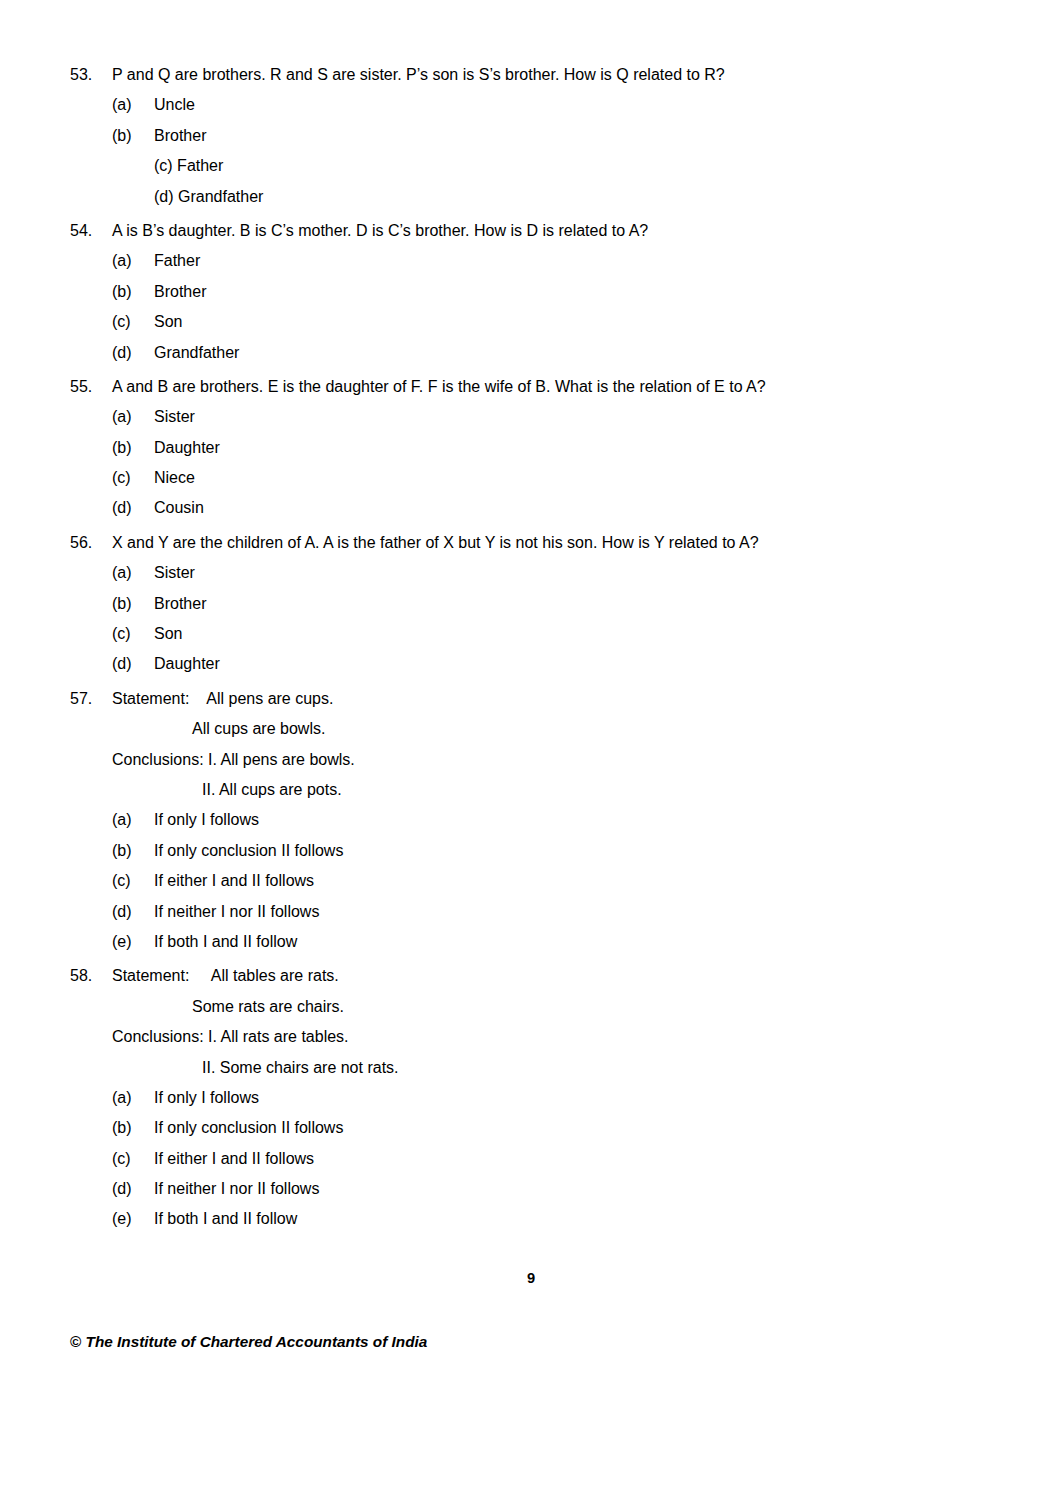53. P and Q are brothers. R and S are sister. P’s son is S’s brother. How is Q related to R?
(a) Uncle
(b) Brother
(c) Father
(d) Grandfather
54. A is B’s daughter. B is C’s mother. D is C’s brother. How is D is related to A?
(a) Father
(b) Brother
(c) Son
(d) Grandfather
55. A and B are brothers. E is the daughter of F. F is the wife of B. What is the relation of E to A?
(a) Sister
(b) Daughter
(c) Niece
(d) Cousin
56. X and Y are the children of A. A is the father of X but Y is not his son. How is Y related to A?
(a) Sister
(b) Brother
(c) Son
(d) Daughter
57.
Statement: All pens are cups. All cups are bowls. Conclusions: I. All pens are bowls. II. All cups are pots.
(a) If only I follows
(b) If only conclusion II follows
(c) If either I and II follows
(d) If neither I nor II follows
(e) If both I and II follow
58.
Statement: All tables are rats. Some rats are chairs. Conclusions: I. All rats are tables. II. Some chairs are not rats.
(a) If only I follows
(b) If only conclusion II follows
(c) If either I and II follows
(d) If neither I nor II follows
(e) If both I and II follow
9
© The Institute of Chartered Accountants of India